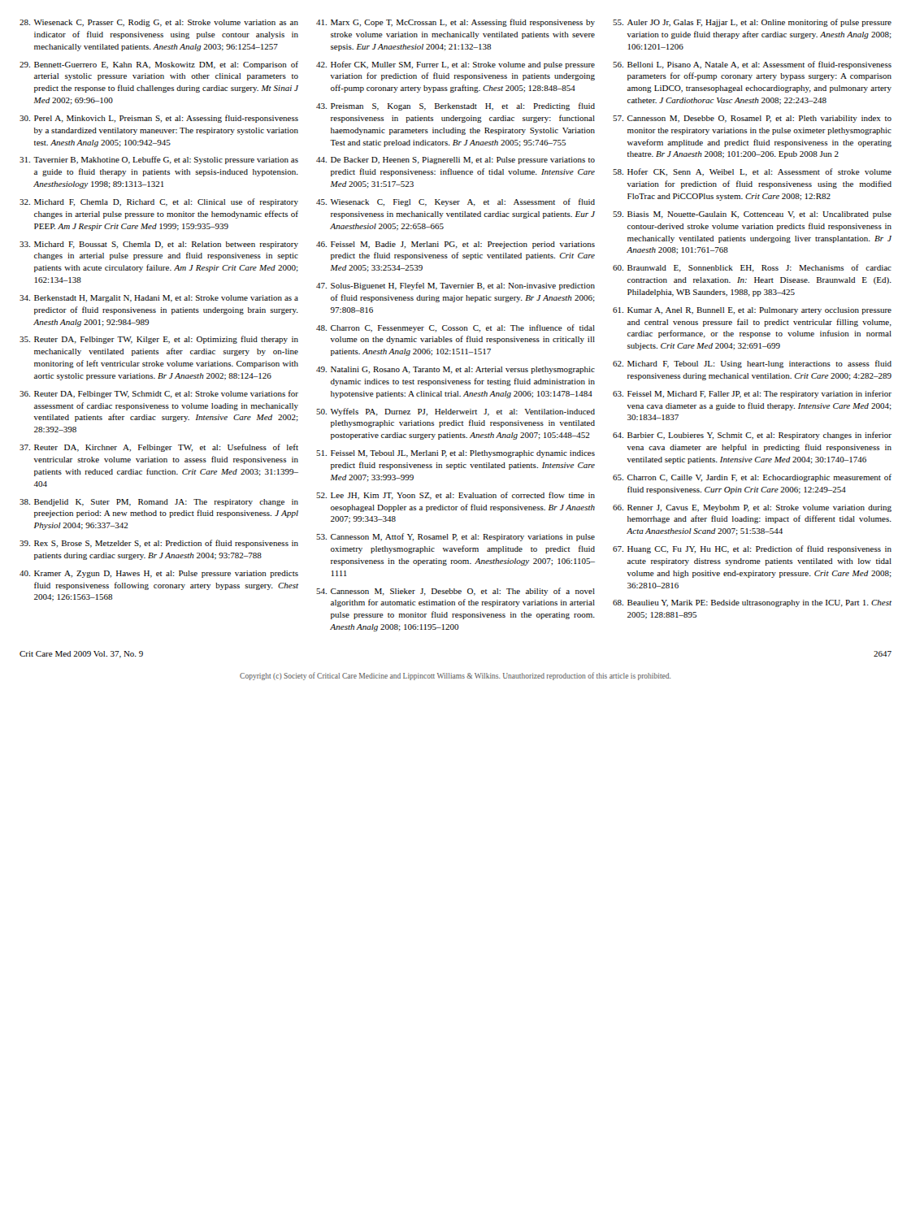28. Wiesenack C, Prasser C, Rodig G, et al: Stroke volume variation as an indicator of fluid responsiveness using pulse contour analysis in mechanically ventilated patients. Anesth Analg 2003; 96:1254–1257
29. Bennett-Guerrero E, Kahn RA, Moskowitz DM, et al: Comparison of arterial systolic pressure variation with other clinical parameters to predict the response to fluid challenges during cardiac surgery. Mt Sinai J Med 2002; 69:96–100
30. Perel A, Minkovich L, Preisman S, et al: Assessing fluid-responsiveness by a standardized ventilatory maneuver: The respiratory systolic variation test. Anesth Analg 2005; 100:942–945
31. Tavernier B, Makhotine O, Lebuffe G, et al: Systolic pressure variation as a guide to fluid therapy in patients with sepsis-induced hypotension. Anesthesiology 1998; 89:1313–1321
32. Michard F, Chemla D, Richard C, et al: Clinical use of respiratory changes in arterial pulse pressure to monitor the hemodynamic effects of PEEP. Am J Respir Crit Care Med 1999; 159:935–939
33. Michard F, Boussat S, Chemla D, et al: Relation between respiratory changes in arterial pulse pressure and fluid responsiveness in septic patients with acute circulatory failure. Am J Respir Crit Care Med 2000; 162:134–138
34. Berkenstadt H, Margalit N, Hadani M, et al: Stroke volume variation as a predictor of fluid responsiveness in patients undergoing brain surgery. Anesth Analg 2001; 92:984–989
35. Reuter DA, Felbinger TW, Kilger E, et al: Optimizing fluid therapy in mechanically ventilated patients after cardiac surgery by on-line monitoring of left ventricular stroke volume variations. Comparison with aortic systolic pressure variations. Br J Anaesth 2002; 88:124–126
36. Reuter DA, Felbinger TW, Schmidt C, et al: Stroke volume variations for assessment of cardiac responsiveness to volume loading in mechanically ventilated patients after cardiac surgery. Intensive Care Med 2002; 28:392–398
37. Reuter DA, Kirchner A, Felbinger TW, et al: Usefulness of left ventricular stroke volume variation to assess fluid responsiveness in patients with reduced cardiac function. Crit Care Med 2003; 31:1399–404
38. Bendjelid K, Suter PM, Romand JA: The respiratory change in preejection period: A new method to predict fluid responsiveness. J Appl Physiol 2004; 96:337–342
39. Rex S, Brose S, Metzelder S, et al: Prediction of fluid responsiveness in patients during cardiac surgery. Br J Anaesth 2004; 93:782–788
40. Kramer A, Zygun D, Hawes H, et al: Pulse pressure variation predicts fluid responsiveness following coronary artery bypass surgery. Chest 2004; 126:1563–1568
41. Marx G, Cope T, McCrossan L, et al: Assessing fluid responsiveness by stroke volume variation in mechanically ventilated patients with severe sepsis. Eur J Anaesthesiol 2004; 21:132–138
42. Hofer CK, Muller SM, Furrer L, et al: Stroke volume and pulse pressure variation for prediction of fluid responsiveness in patients undergoing off-pump coronary artery bypass grafting. Chest 2005; 128:848–854
43. Preisman S, Kogan S, Berkenstadt H, et al: Predicting fluid responsiveness in patients undergoing cardiac surgery: functional haemodynamic parameters including the Respiratory Systolic Variation Test and static preload indicators. Br J Anaesth 2005; 95:746–755
44. De Backer D, Heenen S, Piagnerelli M, et al: Pulse pressure variations to predict fluid responsiveness: influence of tidal volume. Intensive Care Med 2005; 31:517–523
45. Wiesenack C, Fiegl C, Keyser A, et al: Assessment of fluid responsiveness in mechanically ventilated cardiac surgical patients. Eur J Anaesthesiol 2005; 22:658–665
46. Feissel M, Badie J, Merlani PG, et al: Preejection period variations predict the fluid responsiveness of septic ventilated patients. Crit Care Med 2005; 33:2534–2539
47. Solus-Biguenet H, Fleyfel M, Tavernier B, et al: Non-invasive prediction of fluid responsiveness during major hepatic surgery. Br J Anaesth 2006; 97:808–816
48. Charron C, Fessenmeyer C, Cosson C, et al: The influence of tidal volume on the dynamic variables of fluid responsiveness in critically ill patients. Anesth Analg 2006; 102:1511–1517
49. Natalini G, Rosano A, Taranto M, et al: Arterial versus plethysmographic dynamic indices to test responsiveness for testing fluid administration in hypotensive patients: A clinical trial. Anesth Analg 2006; 103:1478–1484
50. Wyffels PA, Durnez PJ, Helderweirt J, et al: Ventilation-induced plethysmographic variations predict fluid responsiveness in ventilated postoperative cardiac surgery patients. Anesth Analg 2007; 105:448–452
51. Feissel M, Teboul JL, Merlani P, et al: Plethysmographic dynamic indices predict fluid responsiveness in septic ventilated patients. Intensive Care Med 2007; 33:993–999
52. Lee JH, Kim JT, Yoon SZ, et al: Evaluation of corrected flow time in oesophageal Doppler as a predictor of fluid responsiveness. Br J Anaesth 2007; 99:343–348
53. Cannesson M, Attof Y, Rosamel P, et al: Respiratory variations in pulse oximetry plethysmographic waveform amplitude to predict fluid responsiveness in the operating room. Anesthesiology 2007; 106:1105–1111
54. Cannesson M, Slieker J, Desebbe O, et al: The ability of a novel algorithm for automatic estimation of the respiratory variations in arterial pulse pressure to monitor fluid responsiveness in the operating room. Anesth Analg 2008; 106:1195–1200
55. Auler JO Jr, Galas F, Hajjar L, et al: Online monitoring of pulse pressure variation to guide fluid therapy after cardiac surgery. Anesth Analg 2008; 106:1201–1206
56. Belloni L, Pisano A, Natale A, et al: Assessment of fluid-responsiveness parameters for off-pump coronary artery bypass surgery: A comparison among LiDCO, transesophageal echocardiography, and pulmonary artery catheter. J Cardiothorac Vasc Anesth 2008; 22:243–248
57. Cannesson M, Desebbe O, Rosamel P, et al: Pleth variability index to monitor the respiratory variations in the pulse oximeter plethysmographic waveform amplitude and predict fluid responsiveness in the operating theatre. Br J Anaesth 2008; 101:200–206. Epub 2008 Jun 2
58. Hofer CK, Senn A, Weibel L, et al: Assessment of stroke volume variation for prediction of fluid responsiveness using the modified FloTrac and PiCCOPlus system. Crit Care 2008; 12:R82
59. Biasis M, Nouette-Gaulain K, Cottenceau V, et al: Uncalibrated pulse contour-derived stroke volume variation predicts fluid responsiveness in mechanically ventilated patients undergoing liver transplantation. Br J Anaesth 2008; 101:761–768
60. Braunwald E, Sonnenblick EH, Ross J: Mechanisms of cardiac contraction and relaxation. In: Heart Disease. Braunwald E (Ed). Philadelphia, WB Saunders, 1988, pp 383–425
61. Kumar A, Anel R, Bunnell E, et al: Pulmonary artery occlusion pressure and central venous pressure fail to predict ventricular filling volume, cardiac performance, or the response to volume infusion in normal subjects. Crit Care Med 2004; 32:691–699
62. Michard F, Teboul JL: Using heart-lung interactions to assess fluid responsiveness during mechanical ventilation. Crit Care 2000; 4:282–289
63. Feissel M, Michard F, Faller JP, et al: The respiratory variation in inferior vena cava diameter as a guide to fluid therapy. Intensive Care Med 2004; 30:1834–1837
64. Barbier C, Loubieres Y, Schmit C, et al: Respiratory changes in inferior vena cava diameter are helpful in predicting fluid responsiveness in ventilated septic patients. Intensive Care Med 2004; 30:1740–1746
65. Charron C, Caille V, Jardin F, et al: Echocardiographic measurement of fluid responsiveness. Curr Opin Crit Care 2006; 12:249–254
66. Renner J, Cavus E, Meybohm P, et al: Stroke volume variation during hemorrhage and after fluid loading: impact of different tidal volumes. Acta Anaesthesiol Scand 2007; 51:538–544
67. Huang CC, Fu JY, Hu HC, et al: Prediction of fluid responsiveness in acute respiratory distress syndrome patients ventilated with low tidal volume and high positive end-expiratory pressure. Crit Care Med 2008; 36:2810–2816
68. Beaulieu Y, Marik PE: Bedside ultrasonography in the ICU, Part 1. Chest 2005; 128:881–895
Crit Care Med 2009 Vol. 37, No. 9 2647
Copyright (c) Society of Critical Care Medicine and Lippincott Williams & Wilkins. Unauthorized reproduction of this article is prohibited.